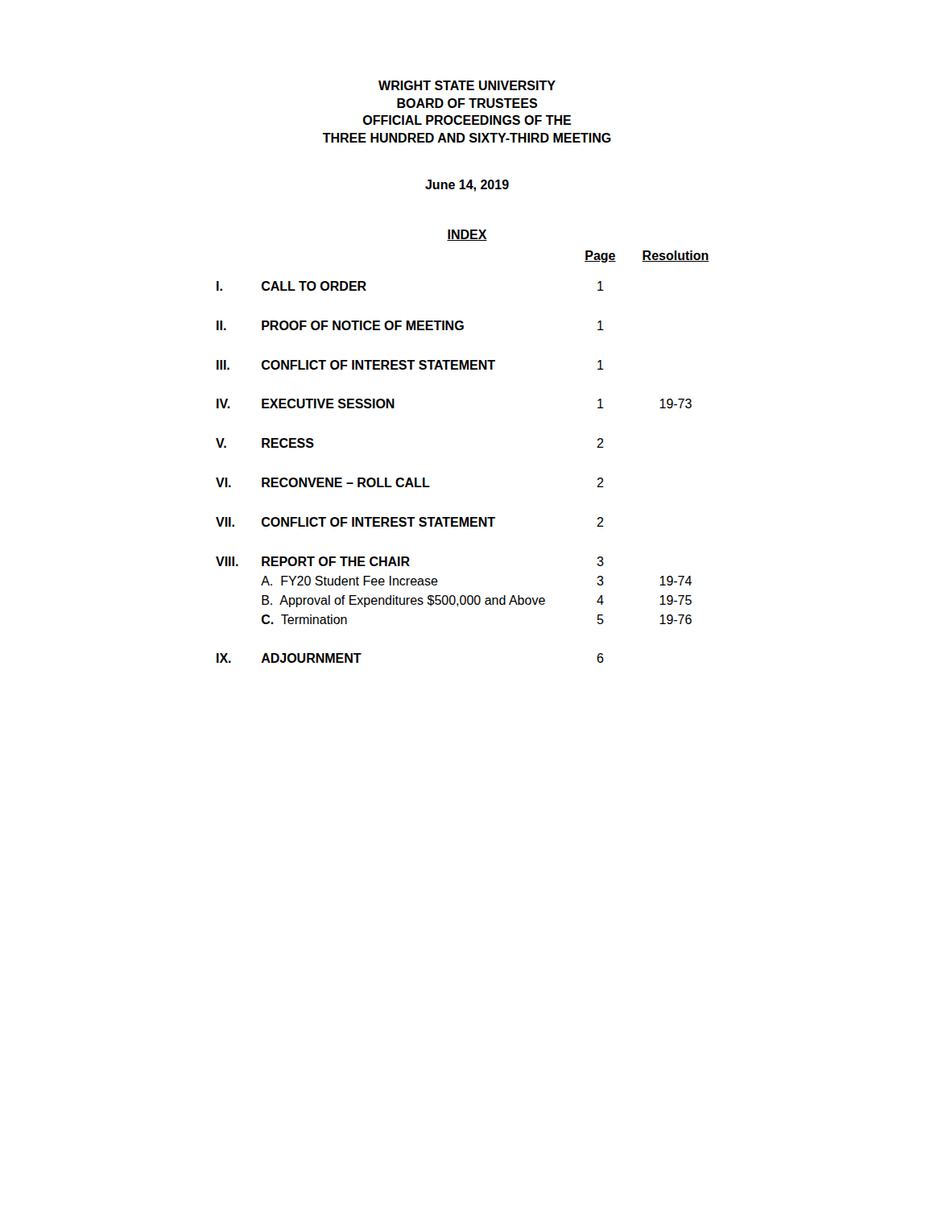WRIGHT STATE UNIVERSITY BOARD OF TRUSTEES OFFICIAL PROCEEDINGS OF THE THREE HUNDRED AND SIXTY-THIRD MEETING
June 14, 2019
INDEX
| | | Page | Resolution |
| --- | --- | --- | --- |
| I. | CALL TO ORDER | 1 | |
| II. | PROOF OF NOTICE OF MEETING | 1 | |
| III. | CONFLICT OF INTEREST STATEMENT | 1 | |
| IV. | EXECUTIVE SESSION | 1 | 19-73 |
| V. | RECESS | 2 | |
| VI. | RECONVENE – ROLL CALL | 2 | |
| VII. | CONFLICT OF INTEREST STATEMENT | 2 | |
| VIII. | REPORT OF THE CHAIR A. FY20 Student Fee Increase B. Approval of Expenditures $500,000 and Above C. Termination | 3 3 4 5 | 19-74 19-75 19-76 |
| IX. | ADJOURNMENT | 6 | |